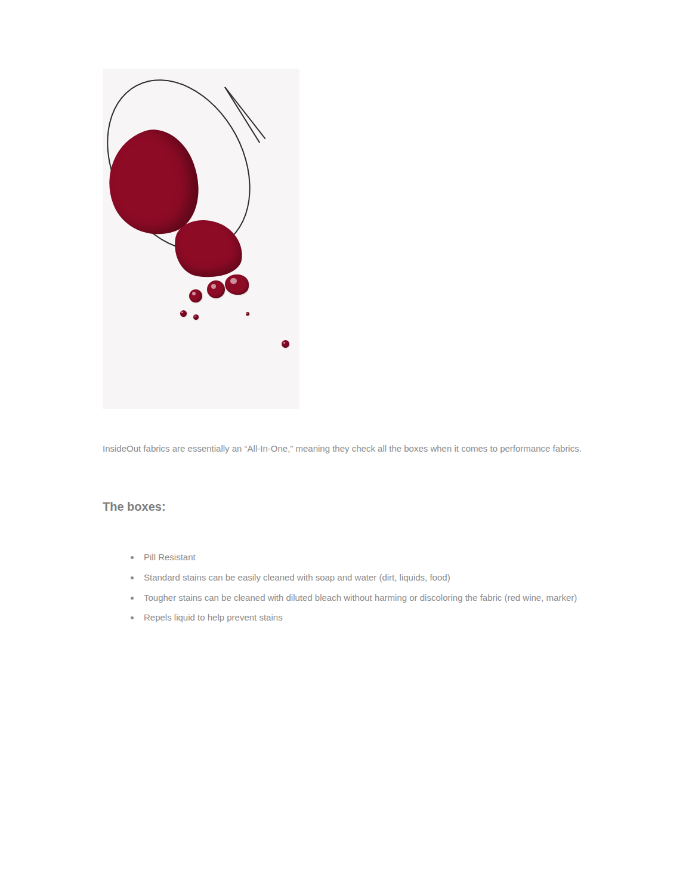InsideOut fabrics are essentially an “All-In-One,” meaning they check all the boxes when it comes to performance fabrics.
The boxes:
Pill Resistant
Standard stains can be easily cleaned with soap and water (dirt, liquids, food)
Tougher stains can be cleaned with diluted bleach without harming or discoloring the fabric (red wine, marker)
Repels liquid to help prevent stains